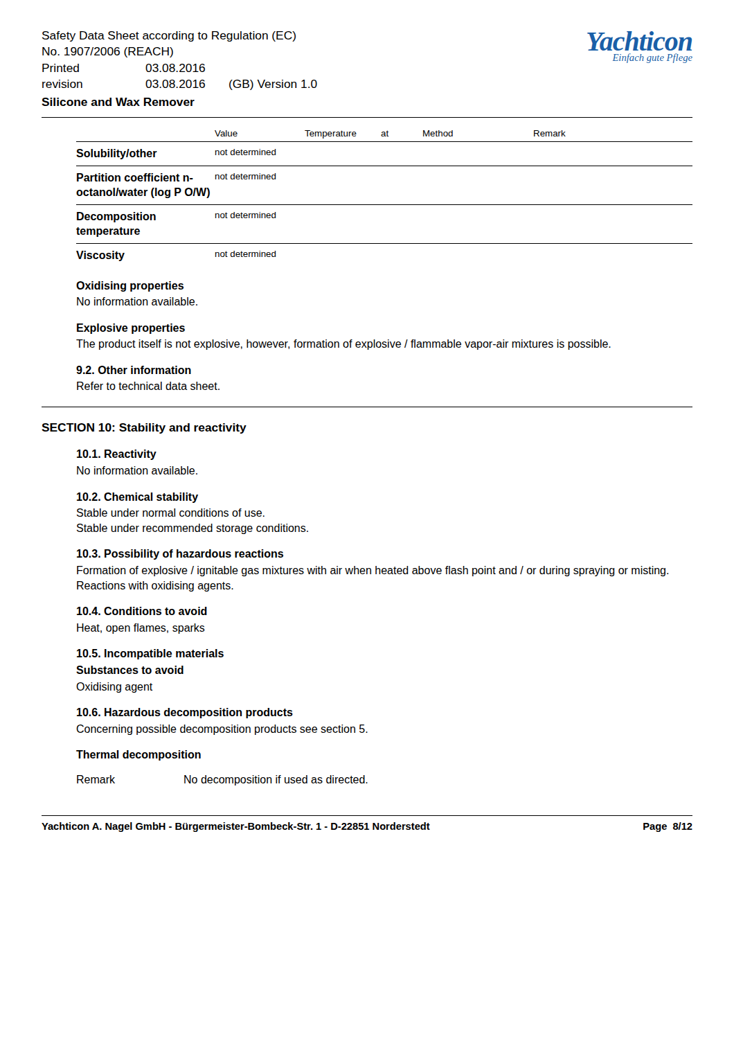Safety Data Sheet according to Regulation (EC)
No. 1907/2006 (REACH)
Printed 03.08.2016
revision 03.08.2016(GB) Version 1.0
Silicone and Wax Remover
Yachticon
Einfach gute Pflege
| | Value | Temperature | at | Method | Remark |
| --- | --- | --- | --- | --- | --- |
| Solubility/other | not determined | | | | |
| Partition coefficient n-octanol/water (log P O/W) | not determined | | | | |
| Decomposition temperature | not determined | | | | |
| Viscosity | not determined | | | | |
Oxidising properties
No information available.
Explosive properties
The product itself is not explosive, however, formation of explosive / flammable vapor-air mixtures is possible.
9.2. Other information
Refer to technical data sheet.
SECTION 10: Stability and reactivity
10.1. Reactivity
No information available.
10.2. Chemical stability
Stable under normal conditions of use.
Stable under recommended storage conditions.
10.3. Possibility of hazardous reactions
Formation of explosive / ignitable gas mixtures with air when heated above flash point and / or during spraying or misting.
Reactions with oxidising agents.
10.4. Conditions to avoid
Heat, open flames, sparks
10.5. Incompatible materials
Substances to avoid
Oxidising agent
10.6. Hazardous decomposition products
Concerning possible decomposition products see section 5.
Thermal decomposition
Remark
No decomposition if used as directed.
Yachticon A. Nagel GmbH - Bürgermeister-Bombeck-Str. 1 - D-22851 Norderstedt
Page 8/12